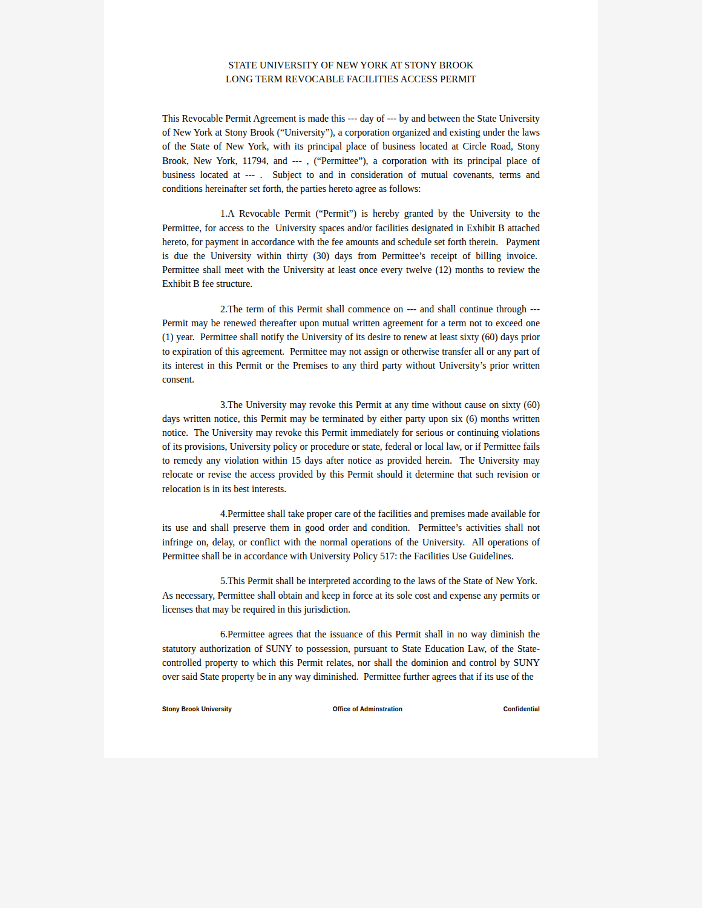State University of New York at Stony Brook
Long Term Revocable Facilities Access Permit
This Revocable Permit Agreement is made this --- day of --- by and between the State University of New York at Stony Brook (“University”), a corporation organized and existing under the laws of the State of New York, with its principal place of business located at Circle Road, Stony Brook, New York, 11794, and --- , (“Permittee”), a corporation with its principal place of business located at --- . Subject to and in consideration of mutual covenants, terms and conditions hereinafter set forth, the parties hereto agree as follows:
1. A Revocable Permit (“Permit”) is hereby granted by the University to the Permittee, for access to the University spaces and/or facilities designated in Exhibit B attached hereto, for payment in accordance with the fee amounts and schedule set forth therein. Payment is due the University within thirty (30) days from Permittee’s receipt of billing invoice. Permittee shall meet with the University at least once every twelve (12) months to review the Exhibit B fee structure.
2. The term of this Permit shall commence on --- and shall continue through --- Permit may be renewed thereafter upon mutual written agreement for a term not to exceed one (1) year. Permittee shall notify the University of its desire to renew at least sixty (60) days prior to expiration of this agreement. Permittee may not assign or otherwise transfer all or any part of its interest in this Permit or the Premises to any third party without University’s prior written consent.
3. The University may revoke this Permit at any time without cause on sixty (60) days written notice, this Permit may be terminated by either party upon six (6) months written notice. The University may revoke this Permit immediately for serious or continuing violations of its provisions, University policy or procedure or state, federal or local law, or if Permittee fails to remedy any violation within 15 days after notice as provided herein. The University may relocate or revise the access provided by this Permit should it determine that such revision or relocation is in its best interests.
4. Permittee shall take proper care of the facilities and premises made available for its use and shall preserve them in good order and condition. Permittee’s activities shall not infringe on, delay, or conflict with the normal operations of the University. All operations of Permittee shall be in accordance with University Policy 517: the Facilities Use Guidelines.
5. This Permit shall be interpreted according to the laws of the State of New York. As necessary, Permittee shall obtain and keep in force at its sole cost and expense any permits or licenses that may be required in this jurisdiction.
6. Permittee agrees that the issuance of this Permit shall in no way diminish the statutory authorization of SUNY to possession, pursuant to State Education Law, of the State-controlled property to which this Permit relates, nor shall the dominion and control by SUNY over said State property be in any way diminished. Permittee further agrees that if its use of the
Stony Brook University Office of Adminstration Confidential